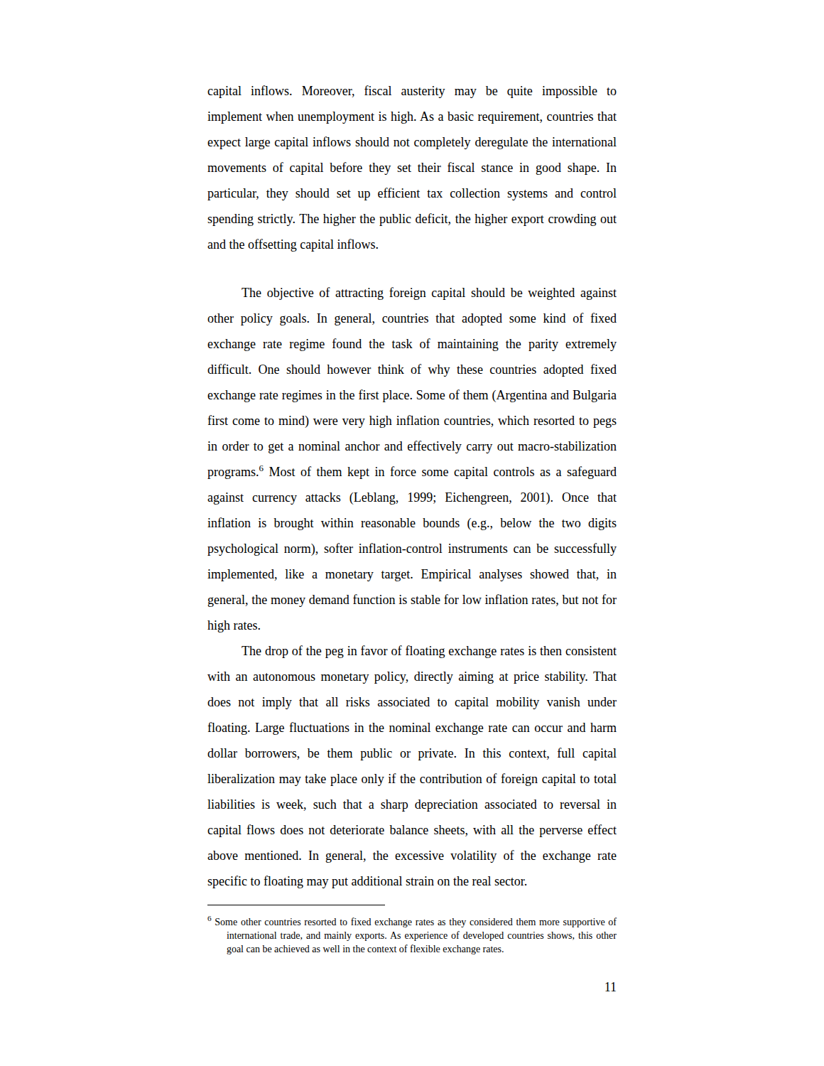capital inflows. Moreover, fiscal austerity may be quite impossible to implement when unemployment is high. As a basic requirement, countries that expect large capital inflows should not completely deregulate the international movements of capital before they set their fiscal stance in good shape. In particular, they should set up efficient tax collection systems and control spending strictly. The higher the public deficit, the higher export crowding out and the offsetting capital inflows.
The objective of attracting foreign capital should be weighted against other policy goals. In general, countries that adopted some kind of fixed exchange rate regime found the task of maintaining the parity extremely difficult. One should however think of why these countries adopted fixed exchange rate regimes in the first place. Some of them (Argentina and Bulgaria first come to mind) were very high inflation countries, which resorted to pegs in order to get a nominal anchor and effectively carry out macro-stabilization programs.6 Most of them kept in force some capital controls as a safeguard against currency attacks (Leblang, 1999; Eichengreen, 2001). Once that inflation is brought within reasonable bounds (e.g., below the two digits psychological norm), softer inflation-control instruments can be successfully implemented, like a monetary target. Empirical analyses showed that, in general, the money demand function is stable for low inflation rates, but not for high rates.
The drop of the peg in favor of floating exchange rates is then consistent with an autonomous monetary policy, directly aiming at price stability. That does not imply that all risks associated to capital mobility vanish under floating. Large fluctuations in the nominal exchange rate can occur and harm dollar borrowers, be them public or private. In this context, full capital liberalization may take place only if the contribution of foreign capital to total liabilities is week, such that a sharp depreciation associated to reversal in capital flows does not deteriorate balance sheets, with all the perverse effect above mentioned. In general, the excessive volatility of the exchange rate specific to floating may put additional strain on the real sector.
6 Some other countries resorted to fixed exchange rates as they considered them more supportive of international trade, and mainly exports. As experience of developed countries shows, this other goal can be achieved as well in the context of flexible exchange rates.
11